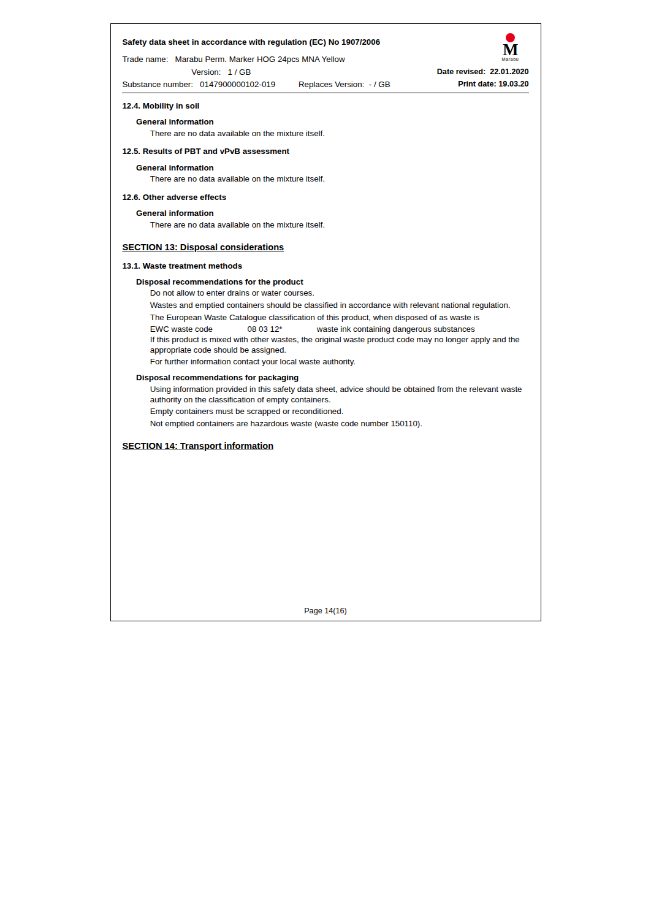Safety data sheet in accordance with regulation (EC) No 1907/2006
M
Marabu
Trade name: Marabu Perm. Marker HOG 24pcs MNA Yellow
Trade name:
Version: 1 / GB
Date revised: 22.01.2020
Substance number: 0147900000102-019
Replaces Version: - / GB
Print date: 19.03.20
12.4. Mobility in soil
General information
There are no data available on the mixture itself.
12.5. Results of PBT and vPvB assessment
General information
There are no data available on the mixture itself.
12.6. Other adverse effects
General information
There are no data available on the mixture itself.
SECTION 13: Disposal considerations
13.1. Waste treatment methods
Disposal recommendations for the product
Do not allow to enter drains or water courses.
Wastes and emptied containers should be classified in accordance with relevant national regulation.
The European Waste Catalogue classification of this product, when disposed of as waste is
EWC waste code
08 03 12*
waste ink containing dangerous substances
If this product is mixed with other wastes, the original waste product code may no longer apply and the appropriate code should be assigned.
For further information contact your local waste authority.
Disposal recommendations for packaging
Using information provided in this safety data sheet, advice should be obtained from the relevant waste authority on the classification of empty containers.
Empty containers must be scrapped or reconditioned.
Not emptied containers are hazardous waste (waste code number 150110).
SECTION 14: Transport information
Page 14(16)